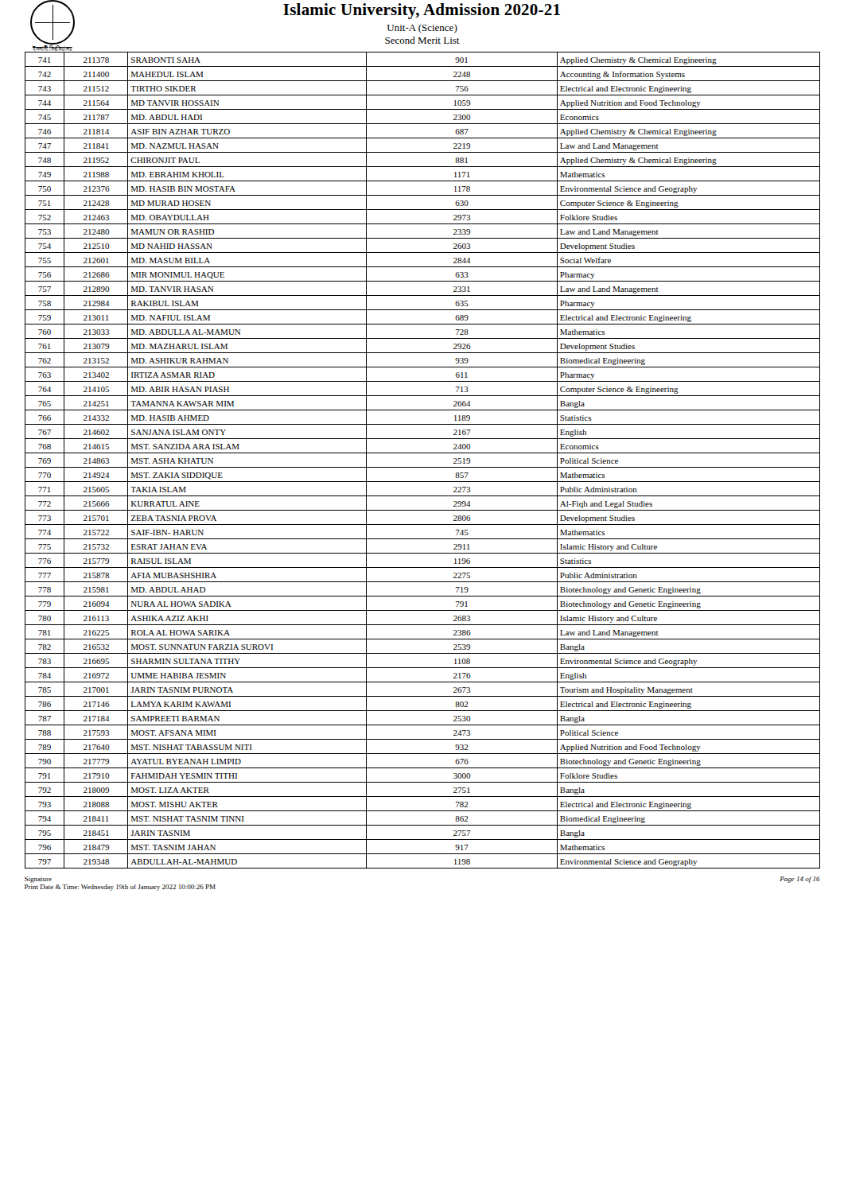ইসলামী বিশ্ববিদ্যালয়
Islamic University, Admission 2020-21
Unit-A (Science)
Second Merit List
| 741 | 211378 | SRABONTI SAHA | 901 | Applied Chemistry & Chemical Engineering |
| 742 | 211400 | MAHEDUL ISLAM | 2248 | Accounting & Information Systems |
| 743 | 211512 | TIRTHO SIKDER | 756 | Electrical and Electronic Engineering |
| 744 | 211564 | MD TANVIR HOSSAIN | 1059 | Applied Nutrition and Food Technology |
| 745 | 211787 | MD. ABDUL HADI | 2300 | Economics |
| 746 | 211814 | ASIF BIN AZHAR TURZO | 687 | Applied Chemistry & Chemical Engineering |
| 747 | 211841 | MD. NAZMUL HASAN | 2219 | Law and Land Management |
| 748 | 211952 | CHIRONJIT PAUL | 881 | Applied Chemistry & Chemical Engineering |
| 749 | 211988 | MD. EBRAHIM KHOLIL | 1171 | Mathematics |
| 750 | 212376 | MD. HASIB BIN MOSTAFA | 1178 | Environmental Science and Geography |
| 751 | 212428 | MD MURAD HOSEN | 630 | Computer Science & Engineering |
| 752 | 212463 | MD. OBAYDULLAH | 2973 | Folklore Studies |
| 753 | 212480 | MAMUN OR RASHID | 2339 | Law and Land Management |
| 754 | 212510 | MD NAHID HASSAN | 2603 | Development Studies |
| 755 | 212601 | MD. MASUM BILLA | 2844 | Social Welfare |
| 756 | 212686 | MIR MONIMUL HAQUE | 633 | Pharmacy |
| 757 | 212890 | MD. TANVIR HASAN | 2331 | Law and Land Management |
| 758 | 212984 | RAKIBUL ISLAM | 635 | Pharmacy |
| 759 | 213011 | MD. NAFIUL ISLAM | 689 | Electrical and Electronic Engineering |
| 760 | 213033 | MD. ABDULLA AL-MAMUN | 728 | Mathematics |
| 761 | 213079 | MD. MAZHARUL ISLAM | 2926 | Development Studies |
| 762 | 213152 | MD. ASHIKUR RAHMAN | 939 | Biomedical Engineering |
| 763 | 213402 | IRTIZA ASMAR RIAD | 611 | Pharmacy |
| 764 | 214105 | MD. ABIR HASAN PIASH | 713 | Computer Science & Engineering |
| 765 | 214251 | TAMANNA KAWSAR MIM | 2664 | Bangla |
| 766 | 214332 | MD. HASIB AHMED | 1189 | Statistics |
| 767 | 214602 | SANJANA ISLAM ONTY | 2167 | English |
| 768 | 214615 | MST. SANZIDA ARA ISLAM | 2400 | Economics |
| 769 | 214863 | MST. ASHA KHATUN | 2519 | Political Science |
| 770 | 214924 | MST. ZAKIA SIDDIQUE | 857 | Mathematics |
| 771 | 215605 | TAKIA ISLAM | 2273 | Public Administration |
| 772 | 215666 | KURRATUL AINE | 2994 | Al-Fiqh and Legal Studies |
| 773 | 215701 | ZEBA TASNIA PROVA | 2806 | Development Studies |
| 774 | 215722 | SAIF-IBN- HARUN | 745 | Mathematics |
| 775 | 215732 | ESRAT JAHAN EVA | 2911 | Islamic History and Culture |
| 776 | 215779 | RAISUL ISLAM | 1196 | Statistics |
| 777 | 215878 | AFIA MUBASHSHIRA | 2275 | Public Administration |
| 778 | 215981 | MD. ABDUL AHAD | 719 | Biotechnology and Genetic Engineering |
| 779 | 216094 | NURA AL HOWA SADIKA | 791 | Biotechnology and Genetic Engineering |
| 780 | 216113 | ASHIKA AZIZ AKHI | 2683 | Islamic History and Culture |
| 781 | 216225 | ROLA AL HOWA SARIKA | 2386 | Law and Land Management |
| 782 | 216532 | MOST. SUNNATUN FARZIA SUROVI | 2539 | Bangla |
| 783 | 216695 | SHARMIN SULTANA TITHY | 1108 | Environmental Science and Geography |
| 784 | 216972 | UMME HABIBA JESMIN | 2176 | English |
| 785 | 217001 | JARIN TASNIM PURNOTA | 2673 | Tourism and Hospitality Management |
| 786 | 217146 | LAMYA KARIM KAWAMI | 802 | Electrical and Electronic Engineering |
| 787 | 217184 | SAMPREETI BARMAN | 2530 | Bangla |
| 788 | 217593 | MOST. AFSANA MIMI | 2473 | Political Science |
| 789 | 217640 | MST. NISHAT TABASSUM NITI | 932 | Applied Nutrition and Food Technology |
| 790 | 217779 | AYATUL BYEANAH LIMPID | 676 | Biotechnology and Genetic Engineering |
| 791 | 217910 | FAHMIDAH YESMIN TITHI | 3000 | Folklore Studies |
| 792 | 218009 | MOST. LIZA AKTER | 2751 | Bangla |
| 793 | 218088 | MOST. MISHU AKTER | 782 | Electrical and Electronic Engineering |
| 794 | 218411 | MST. NISHAT TASNIM TINNI | 862 | Biomedical Engineering |
| 795 | 218451 | JARIN TASNIM | 2757 | Bangla |
| 796 | 218479 | MST. TASNIM JAHAN | 917 | Mathematics |
| 797 | 219348 | ABDULLAH-AL-MAHMUD | 1198 | Environmental Science and Geography |
Signature
Print Date & Time: Wednesday 19th of January 2022 10:00:26 PM
Page 14 of 16